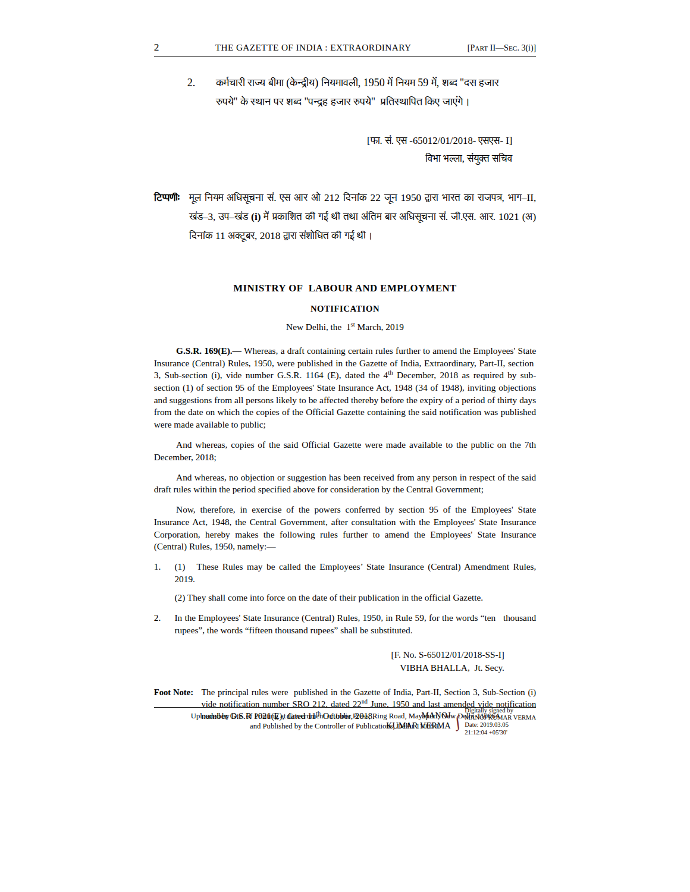2
THE GAZETTE OF INDIA : EXTRAORDINARY
[PART II—SEC. 3(i)]
2.
कर्मचारी राज्य बीमा (केन्द्रीय) नियमावली, 1950 में नियम 59 में, शब्द ''दस हजार रुपये'' के स्थान पर शब्द ''पन्द्रह हजार रुपये'' प्रतिस्थापित किए जाएंगे।
[फा. सं. एस -65012/01/2018- एसएस- I]
विभा भल्ला, संयुक्त सचिव
टिप्पणीः
मूल नियम अधिसूचना सं. एस आर ओ 212 दिनांक 22 जून 1950 द्वारा भारत का राजपत्र, भाग–II, खंड–3, उप–खंड (i) में प्रकाशित की गई थी तथा अंतिम बार अधिसूचना सं. जी.एस. आर. 1021 (अ) दिनांक 11 अक्टूबर, 2018 द्वारा संशोधित की गई थी।
MINISTRY OF LABOUR AND EMPLOYMENT
NOTIFICATION
New Delhi, the 1st March, 2019
G.S.R. 169(E).— Whereas, a draft containing certain rules further to amend the Employees' State Insurance (Central) Rules, 1950, were published in the Gazette of India, Extraordinary, Part-II, section 3, Sub-section (i), vide number G.S.R. 1164 (E), dated the 4th December, 2018 as required by sub-section (1) of section 95 of the Employees' State Insurance Act, 1948 (34 of 1948), inviting objections and suggestions from all persons likely to be affected thereby before the expiry of a period of thirty days from the date on which the copies of the Official Gazette containing the said notification was published were made available to public;
And whereas, copies of the said Official Gazette were made available to the public on the 7th December, 2018;
And whereas, no objection or suggestion has been received from any person in respect of the said draft rules within the period specified above for consideration by the Central Government;
Now, therefore, in exercise of the powers conferred by section 95 of the Employees' State Insurance Act, 1948, the Central Government, after consultation with the Employees' State Insurance Corporation, hereby makes the following rules further to amend the Employees' State Insurance (Central) Rules, 1950, namely:—
1.
(1) These Rules may be called the Employees’ State Insurance (Central) Amendment Rules, 2019.
(2) They shall come into force on the date of their publication in the official Gazette.
2.
In the Employees' State Insurance (Central) Rules, 1950, in Rule 59, for the words “ten thousand rupees”, the words “fifteen thousand rupees” shall be substituted.
[F. No. S-65012/01/2018-SS-I]
VIBHA BHALLA, Jt. Secy.
Foot Note:
The principal rules were published in the Gazette of India, Part-II, Section 3, Sub-Section (i) vide notification number SRO 212, dated 22nd June, 1950 and last amended vide notification number G.S.R 1021(E), dated 11th October, 2018.
Uploaded by Dte. of Printing at Government of India Press, Ring Road, Mayapuri, New Delhi-110064
and Published by the Controller of Publications, Delhi-110054.
MANOJ
KUMAR VERMA
∫
Digitally signed by
MANOJ KUMAR VERMA
Date: 2019.03.05
21:12:04 +05'30'